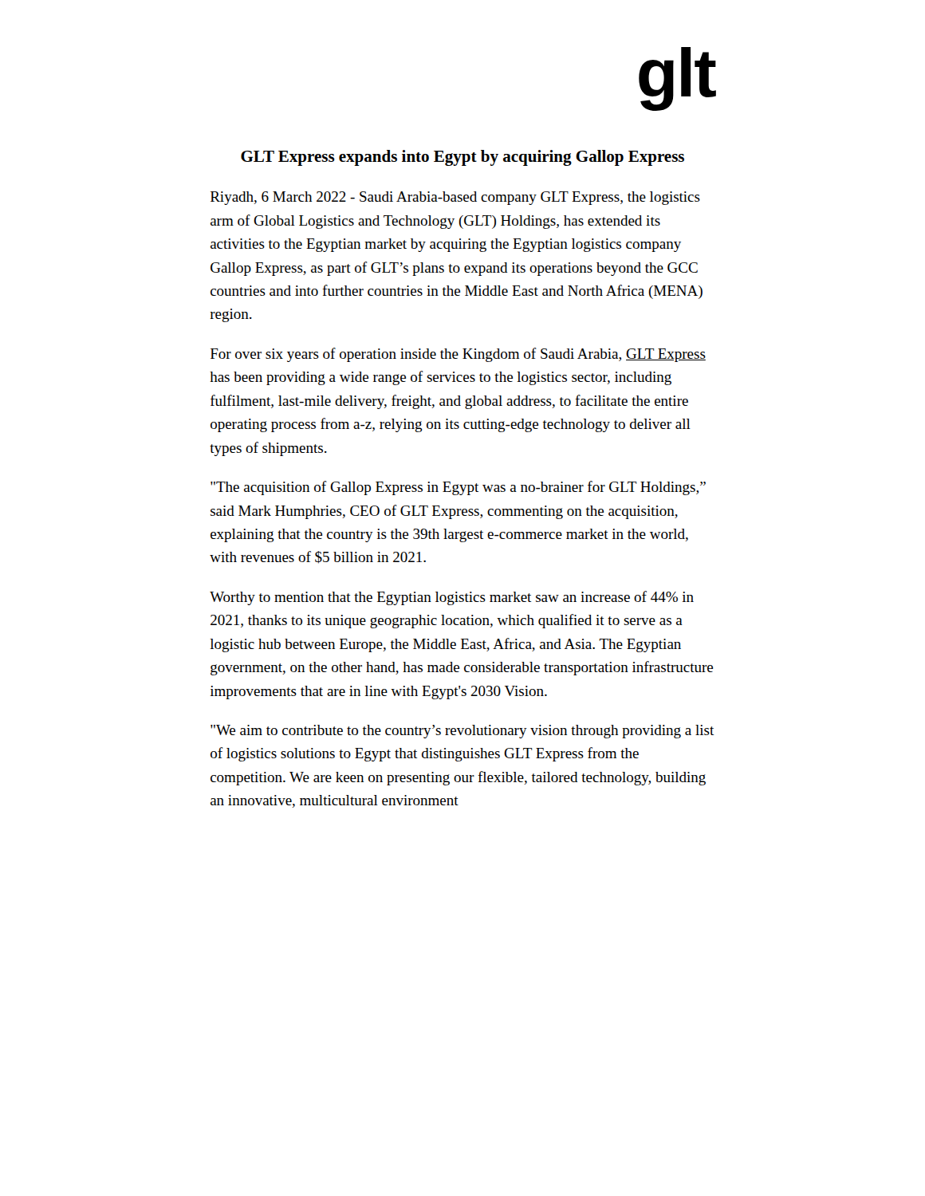glt
GLT Express expands into Egypt by acquiring Gallop Express
Riyadh, 6 March 2022 - Saudi Arabia-based company GLT Express, the logistics arm of Global Logistics and Technology (GLT) Holdings, has extended its activities to the Egyptian market by acquiring the Egyptian logistics company Gallop Express, as part of GLT’s plans to expand its operations beyond the GCC countries and into further countries in the Middle East and North Africa (MENA) region.
For over six years of operation inside the Kingdom of Saudi Arabia, GLT Express has been providing a wide range of services to the logistics sector, including fulfilment, last-mile delivery, freight, and global address, to facilitate the entire operating process from a-z, relying on its cutting-edge technology to deliver all types of shipments.
"The acquisition of Gallop Express in Egypt was a no-brainer for GLT Holdings,” said Mark Humphries, CEO of GLT Express, commenting on the acquisition, explaining that the country is the 39th largest e-commerce market in the world, with revenues of $5 billion in 2021.
Worthy to mention that the Egyptian logistics market saw an increase of 44% in 2021, thanks to its unique geographic location, which qualified it to serve as a logistic hub between Europe, the Middle East, Africa, and Asia. The Egyptian government, on the other hand, has made considerable transportation infrastructure improvements that are in line with Egypt's 2030 Vision.
"We aim to contribute to the country’s revolutionary vision through providing a list of logistics solutions to Egypt that distinguishes GLT Express from the competition. We are keen on presenting our flexible, tailored technology, building an innovative, multicultural environment